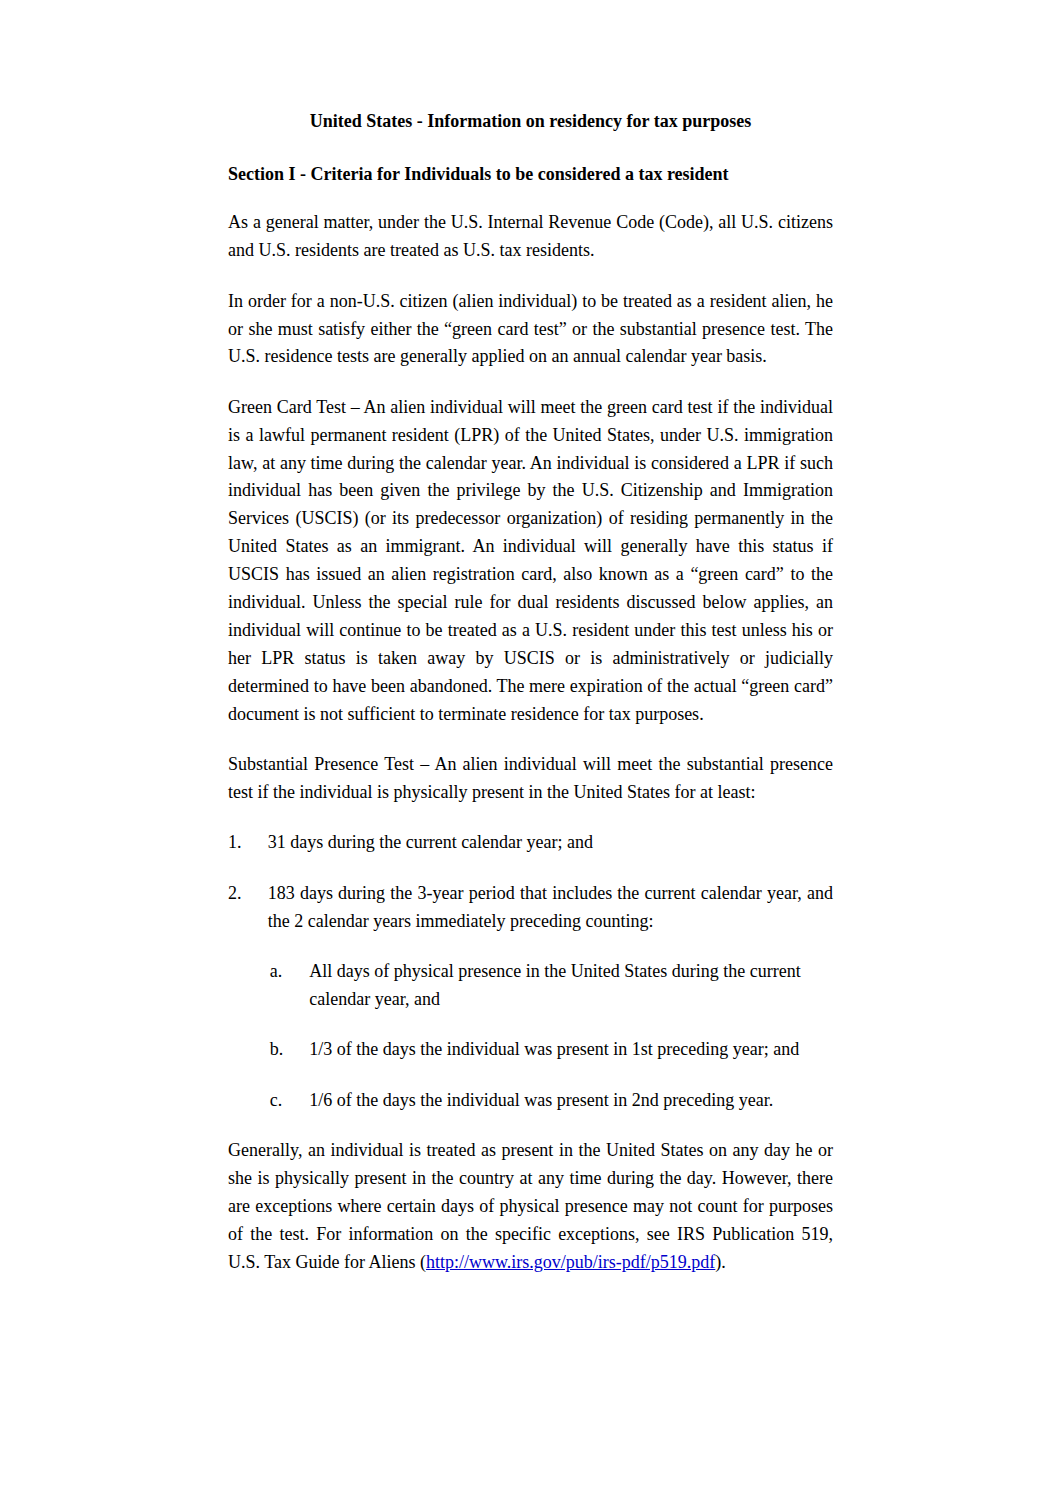United States - Information on residency for tax purposes
Section I - Criteria for Individuals to be considered a tax resident
As a general matter, under the U.S. Internal Revenue Code (Code), all U.S. citizens and U.S. residents are treated as U.S. tax residents.
In order for a non-U.S. citizen (alien individual) to be treated as a resident alien, he or she must satisfy either the “green card test” or the substantial presence test. The U.S. residence tests are generally applied on an annual calendar year basis.
Green Card Test – An alien individual will meet the green card test if the individual is a lawful permanent resident (LPR) of the United States, under U.S. immigration law, at any time during the calendar year. An individual is considered a LPR if such individual has been given the privilege by the U.S. Citizenship and Immigration Services (USCIS) (or its predecessor organization) of residing permanently in the United States as an immigrant. An individual will generally have this status if USCIS has issued an alien registration card, also known as a “green card” to the individual. Unless the special rule for dual residents discussed below applies, an individual will continue to be treated as a U.S. resident under this test unless his or her LPR status is taken away by USCIS or is administratively or judicially determined to have been abandoned. The mere expiration of the actual “green card” document is not sufficient to terminate residence for tax purposes.
Substantial Presence Test – An alien individual will meet the substantial presence test if the individual is physically present in the United States for at least:
1. 31 days during the current calendar year; and
2. 183 days during the 3-year period that includes the current calendar year, and the 2 calendar years immediately preceding counting:
a. All days of physical presence in the United States during the current calendar year, and
b. 1/3 of the days the individual was present in 1st preceding year; and
c. 1/6 of the days the individual was present in 2nd preceding year.
Generally, an individual is treated as present in the United States on any day he or she is physically present in the country at any time during the day. However, there are exceptions where certain days of physical presence may not count for purposes of the test. For information on the specific exceptions, see IRS Publication 519, U.S. Tax Guide for Aliens (http://www.irs.gov/pub/irs-pdf/p519.pdf).